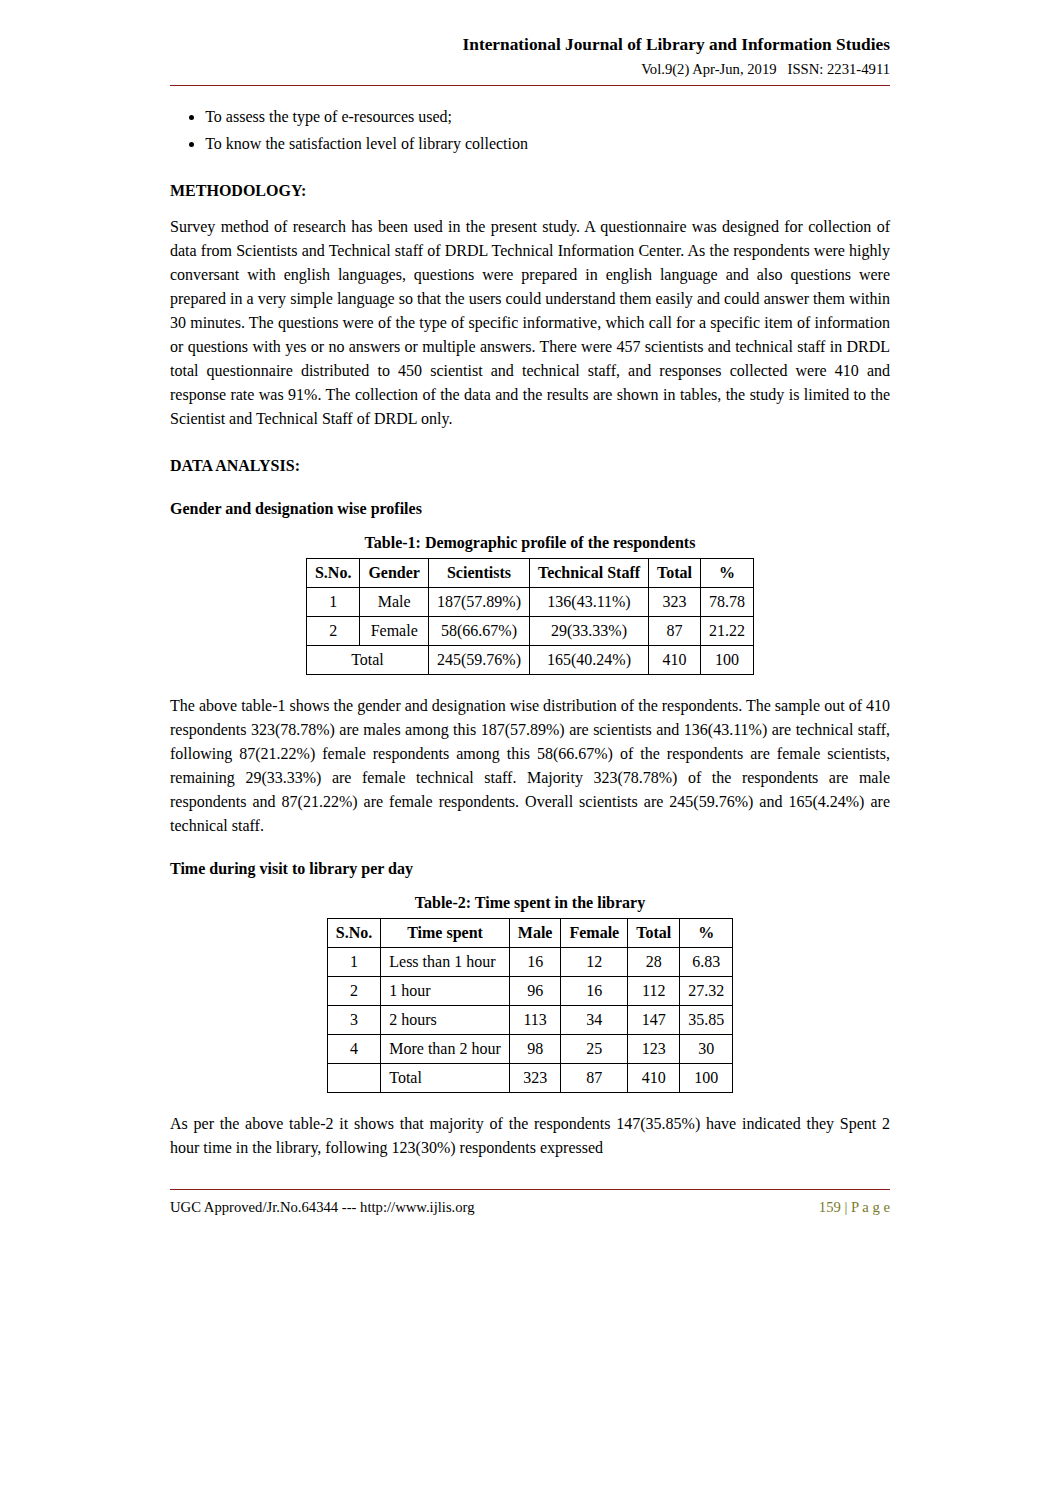International Journal of Library and Information Studies Vol.9(2) Apr-Jun, 2019 ISSN: 2231-4911
To assess the type of e-resources used;
To know the satisfaction level of library collection
Methodology:
Survey method of research has been used in the present study. A questionnaire was designed for collection of data from Scientists and Technical staff of DRDL Technical Information Center. As the respondents were highly conversant with english languages, questions were prepared in english language and also questions were prepared in a very simple language so that the users could understand them easily and could answer them within 30 minutes. The questions were of the type of specific informative, which call for a specific item of information or questions with yes or no answers or multiple answers. There were 457 scientists and technical staff in DRDL total questionnaire distributed to 450 scientist and technical staff, and responses collected were 410 and response rate was 91%. The collection of the data and the results are shown in tables, the study is limited to the Scientist and Technical Staff of DRDL only.
Data Analysis:
Gender and designation wise profiles
Table-1: Demographic profile of the respondents
| S.No. | Gender | Scientists | Technical Staff | Total | % |
| --- | --- | --- | --- | --- | --- |
| 1 | Male | 187(57.89%) | 136(43.11%) | 323 | 78.78 |
| 2 | Female | 58(66.67%) | 29(33.33%) | 87 | 21.22 |
| Total | 245(59.76%) | 165(40.24%) | 410 | 100 |
The above table-1 shows the gender and designation wise distribution of the respondents. The sample out of 410 respondents 323(78.78%) are males among this 187(57.89%) are scientists and 136(43.11%) are technical staff, following 87(21.22%) female respondents among this 58(66.67%) of the respondents are female scientists, remaining 29(33.33%) are female technical staff. Majority 323(78.78%) of the respondents are male respondents and 87(21.22%) are female respondents. Overall scientists are 245(59.76%) and 165(4.24%) are technical staff.
Time during visit to library per day
Table-2: Time spent in the library
| S.No. | Time spent | Male | Female | Total | % |
| --- | --- | --- | --- | --- | --- |
| 1 | Less than 1 hour | 16 | 12 | 28 | 6.83 |
| 2 | 1 hour | 96 | 16 | 112 | 27.32 |
| 3 | 2 hours | 113 | 34 | 147 | 35.85 |
| 4 | More than 2 hour | 98 | 25 | 123 | 30 |
| | Total | 323 | 87 | 410 | 100 |
As per the above table-2 it shows that majority of the respondents 147(35.85%) have indicated they Spent 2 hour time in the library, following 123(30%) respondents expressed
UGC Approved/Jr.No.64344 --- http://www.ijlis.org 159 | P a g e